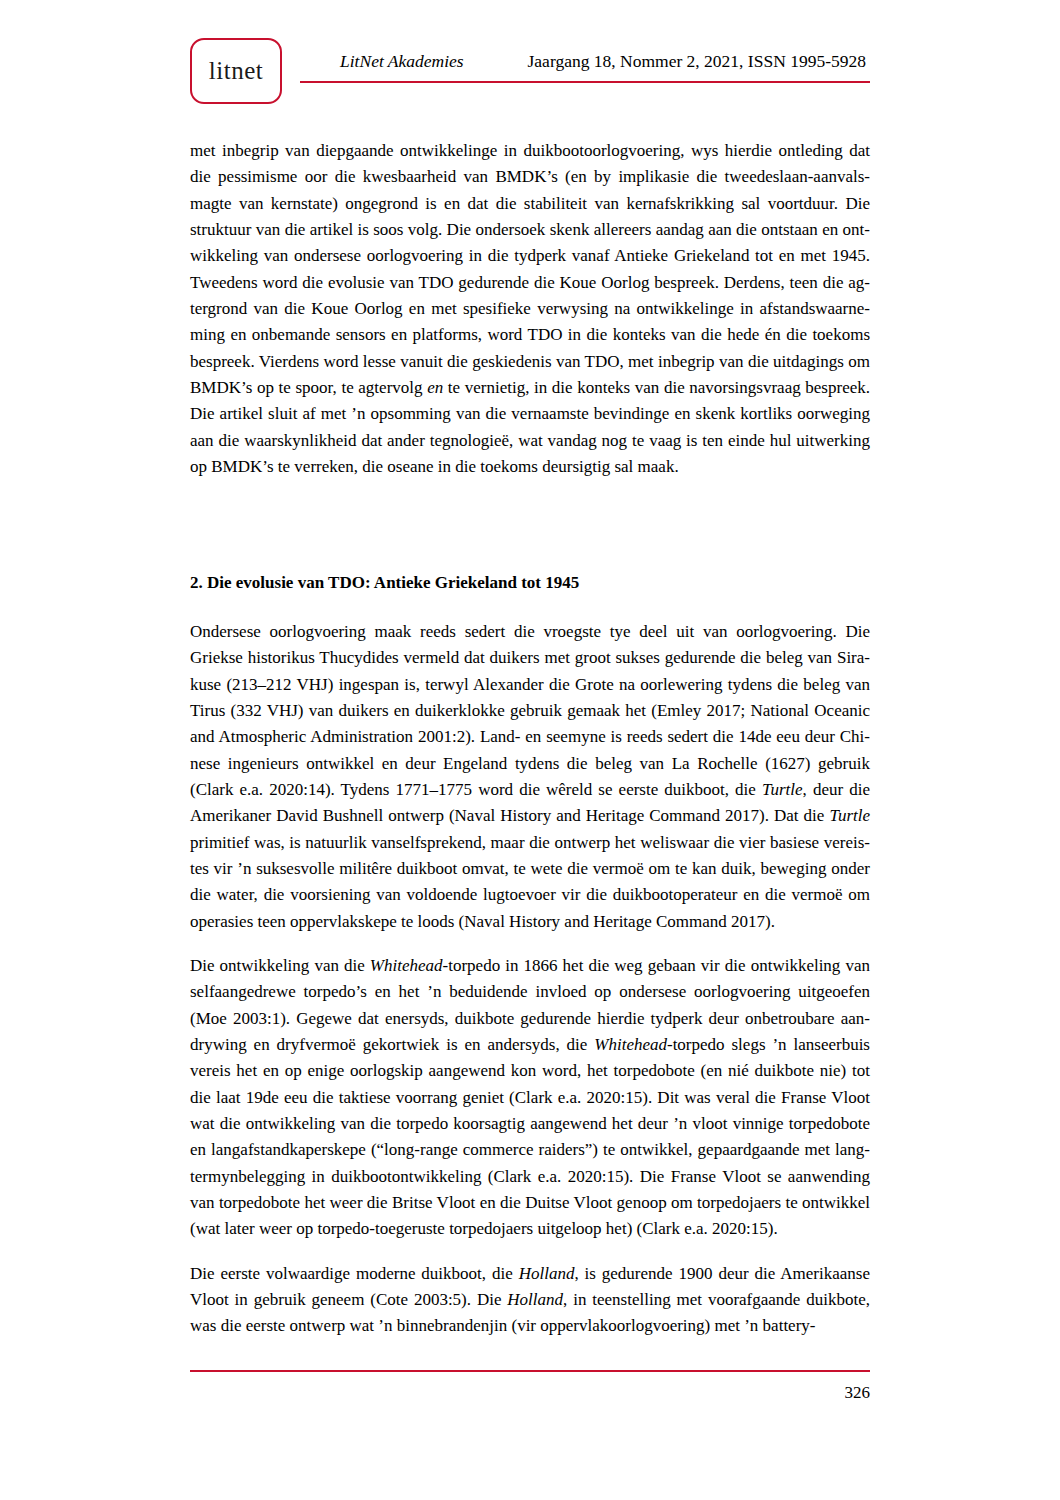litnet
LitNet Akademies Jaargang 18, Nommer 2, 2021, ISSN 1995-5928
met inbegrip van diepgaande ontwikkelinge in duikbootoorlogvoering, wys hierdie ontleding dat die pessimisme oor die kwesbaarheid van BMDK’s (en by implikasie die tweedeslaan-aanvalsmagte van kernstate) ongegrond is en dat die stabiliteit van kernafskrikking sal voortduur. Die struktuur van die artikel is soos volg. Die ondersoek skenk allereers aandag aan die ontstaan en ontwikkeling van ondersese oorlogvoering in die tydperk vanaf Antieke Griekeland tot en met 1945. Tweedens word die evolusie van TDO gedurende die Koue Oorlog bespreek. Derdens, teen die agtergrond van die Koue Oorlog en met spesifieke verwysing na ontwikkelinge in afstandswaarneming en onbemande sensors en platforms, word TDO in die konteks van die hede én die toekoms bespreek. Vierdens word lesse vanuit die geskiedenis van TDO, met inbegrip van die uitdagings om BMDK’s op te spoor, te agtervolg en te vernietig, in die konteks van die navorsingsvraag bespreek. Die artikel sluit af met ’n opsomming van die vernaamste bevindinge en skenk kortliks oorweging aan die waarskynlikheid dat ander tegnologieë, wat vandag nog te vaag is ten einde hul uitwerking op BMDK’s te verreken, die oseane in die toekoms deursigtig sal maak.
2. Die evolusie van TDO: Antieke Griekeland tot 1945
Ondersese oorlogvoering maak reeds sedert die vroegste tye deel uit van oorlogvoering. Die Griekse historikus Thucydides vermeld dat duikers met groot sukses gedurende die beleg van Sirakuse (213–212 VHJ) ingespan is, terwyl Alexander die Grote na oorlewering tydens die beleg van Tirus (332 VHJ) van duikers en duikerklokke gebruik gemaak het (Emley 2017; National Oceanic and Atmospheric Administration 2001:2). Land- en seemyne is reeds sedert die 14de eeu deur Chinese ingenieurs ontwikkel en deur Engeland tydens die beleg van La Rochelle (1627) gebruik (Clark e.a. 2020:14). Tydens 1771–1775 word die wêreld se eerste duikboot, die Turtle, deur die Amerikaner David Bushnell ontwerp (Naval History and Heritage Command 2017). Dat die Turtle primitief was, is natuurlik vanselfsprekend, maar die ontwerp het weliswaar die vier basiese vereistes vir ’n suksesvolle militêre duikboot omvat, te wete die vermoë om te kan duik, beweging onder die water, die voorsiening van voldoende lugtoevoer vir die duikbootoperateur en die vermoë om operasies teen oppervlakskepe te loods (Naval History and Heritage Command 2017).
Die ontwikkeling van die Whitehead-torpedo in 1866 het die weg gebaan vir die ontwikkeling van selfaangedrewe torpedo’s en het ’n beduidende invloed op ondersese oorlogvoering uitgeoefen (Moe 2003:1). Gegewe dat enersyds, duikbote gedurende hierdie tydperk deur onbetroubare aandrywing en dryfvermoë gekortwiek is en andersyds, die Whitehead-torpedo slegs ’n lanseerbuis vereis het en op enige oorlogskip aangewend kon word, het torpedobote (en nié duikbote nie) tot die laat 19de eeu die taktiese voorrang geniet (Clark e.a. 2020:15). Dit was veral die Franse Vloot wat die ontwikkeling van die torpedo koorsagtig aangewend het deur ’n vloot vinnige torpedobote en langafstandkaperskepe (“long-range commerce raiders”) te ontwikkel, gepaardgaande met langtermynbelegging in duikbootontwikkeling (Clark e.a. 2020:15). Die Franse Vloot se aanwending van torpedobote het weer die Britse Vloot en die Duitse Vloot genoop om torpedojaers te ontwikkel (wat later weer op torpedo-toegeruste torpedojaers uitgeloop het) (Clark e.a. 2020:15).
Die eerste volwaardige moderne duikboot, die Holland, is gedurende 1900 deur die Amerikaanse Vloot in gebruik geneem (Cote 2003:5). Die Holland, in teenstelling met voorafgaande duikbote, was die eerste ontwerp wat ’n binnebrandenjin (vir oppervlakoorlogvoering) met ’n battery-
326